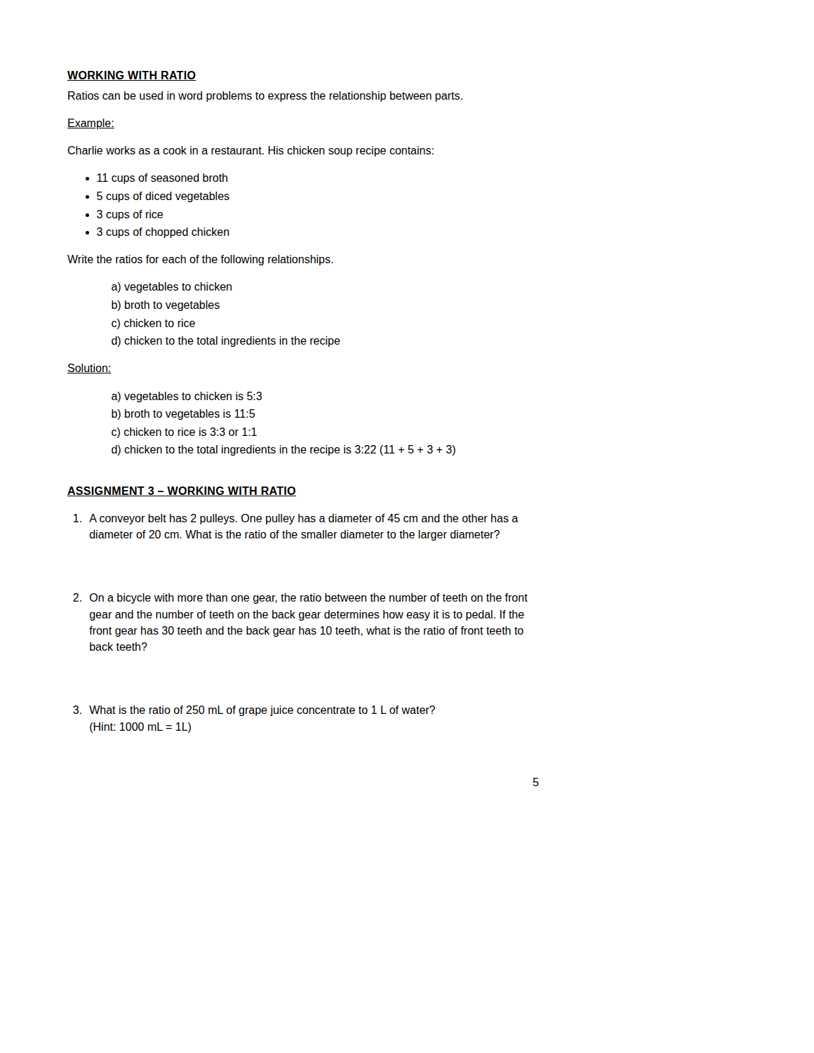WORKING WITH RATIO
Ratios can be used in word problems to express the relationship between parts.
Example:
Charlie works as a cook in a restaurant. His chicken soup recipe contains:
11 cups of seasoned broth
5 cups of diced vegetables
3 cups of rice
3 cups of chopped chicken
Write the ratios for each of the following relationships.
a) vegetables to chicken
b) broth to vegetables
c) chicken to rice
d) chicken to the total ingredients in the recipe
Solution:
a) vegetables to chicken is 5:3
b) broth to vegetables is 11:5
c) chicken to rice is 3:3 or 1:1
d) chicken to the total ingredients in the recipe is 3:22 (11 + 5 + 3 + 3)
ASSIGNMENT 3 – WORKING WITH RATIO
A conveyor belt has 2 pulleys. One pulley has a diameter of 45 cm and the other has a diameter of 20 cm. What is the ratio of the smaller diameter to the larger diameter?
On a bicycle with more than one gear, the ratio between the number of teeth on the front gear and the number of teeth on the back gear determines how easy it is to pedal. If the front gear has 30 teeth and the back gear has 10 teeth, what is the ratio of front teeth to back teeth?
What is the ratio of 250 mL of grape juice concentrate to 1 L of water? (Hint: 1000 mL = 1L)
5